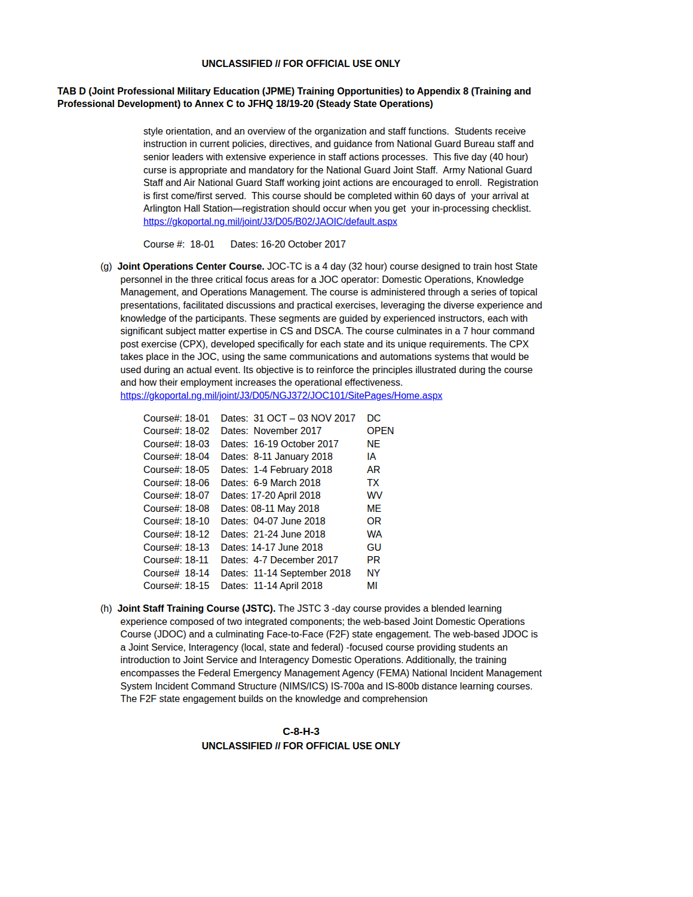UNCLASSIFIED // FOR OFFICIAL USE ONLY
TAB D (Joint Professional Military Education (JPME) Training Opportunities) to Appendix 8 (Training and Professional Development) to Annex C to JFHQ 18/19-20 (Steady State Operations)
style orientation, and an overview of the organization and staff functions. Students receive instruction in current policies, directives, and guidance from National Guard Bureau staff and senior leaders with extensive experience in staff actions processes. This five day (40 hour) curse is appropriate and mandatory for the National Guard Joint Staff. Army National Guard Staff and Air National Guard Staff working joint actions are encouraged to enroll. Registration is first come/first served. This course should be completed within 60 days of your arrival at Arlington Hall Station—registration should occur when you get your in-processing checklist.
https://gkoportal.ng.mil/joint/J3/D05/B02/JAOIC/default.aspx
Course #: 18-01 Dates: 16-20 October 2017
(g) Joint Operations Center Course. JOC-TC is a 4 day (32 hour) course designed to train host State personnel in the three critical focus areas for a JOC operator: Domestic Operations, Knowledge Management, and Operations Management. The course is administered through a series of topical presentations, facilitated discussions and practical exercises, leveraging the diverse experience and knowledge of the participants. These segments are guided by experienced instructors, each with significant subject matter expertise in CS and DSCA. The course culminates in a 7 hour command post exercise (CPX), developed specifically for each state and its unique requirements. The CPX takes place in the JOC, using the same communications and automations systems that would be used during an actual event. Its objective is to reinforce the principles illustrated during the course and how their employment increases the operational effectiveness.
https://gkoportal.ng.mil/joint/J3/D05/NGJ372/JOC101/SitePages/Home.aspx
| Course#: 18-01 | Dates: 31 OCT – 03 NOV 2017 | DC |
| Course#: 18-02 | Dates: November 2017 | OPEN |
| Course#: 18-03 | Dates: 16-19 October 2017 | NE |
| Course#: 18-04 | Dates: 8-11 January 2018 | IA |
| Course#: 18-05 | Dates: 1-4 February 2018 | AR |
| Course#: 18-06 | Dates: 6-9 March 2018 | TX |
| Course#: 18-07 | Dates: 17-20 April 2018 | WV |
| Course#: 18-08 | Dates: 08-11 May 2018 | ME |
| Course#: 18-10 | Dates: 04-07 June 2018 | OR |
| Course#: 18-12 | Dates: 21-24 June 2018 | WA |
| Course#: 18-13 | Dates: 14-17 June 2018 | GU |
| Course#: 18-11 | Dates: 4-7 December 2017 | PR |
| Course# 18-14 | Dates: 11-14 September 2018 | NY |
| Course#: 18-15 | Dates: 11-14 April 2018 | MI |
(h) Joint Staff Training Course (JSTC). The JSTC 3 -day course provides a blended learning experience composed of two integrated components; the web-based Joint Domestic Operations Course (JDOC) and a culminating Face-to-Face (F2F) state engagement. The web-based JDOC is a Joint Service, Interagency (local, state and federal) -focused course providing students an introduction to Joint Service and Interagency Domestic Operations. Additionally, the training encompasses the Federal Emergency Management Agency (FEMA) National Incident Management System Incident Command Structure (NIMS/ICS) IS-700a and IS-800b distance learning courses. The F2F state engagement builds on the knowledge and comprehension
C-8-H-3
UNCLASSIFIED // FOR OFFICIAL USE ONLY